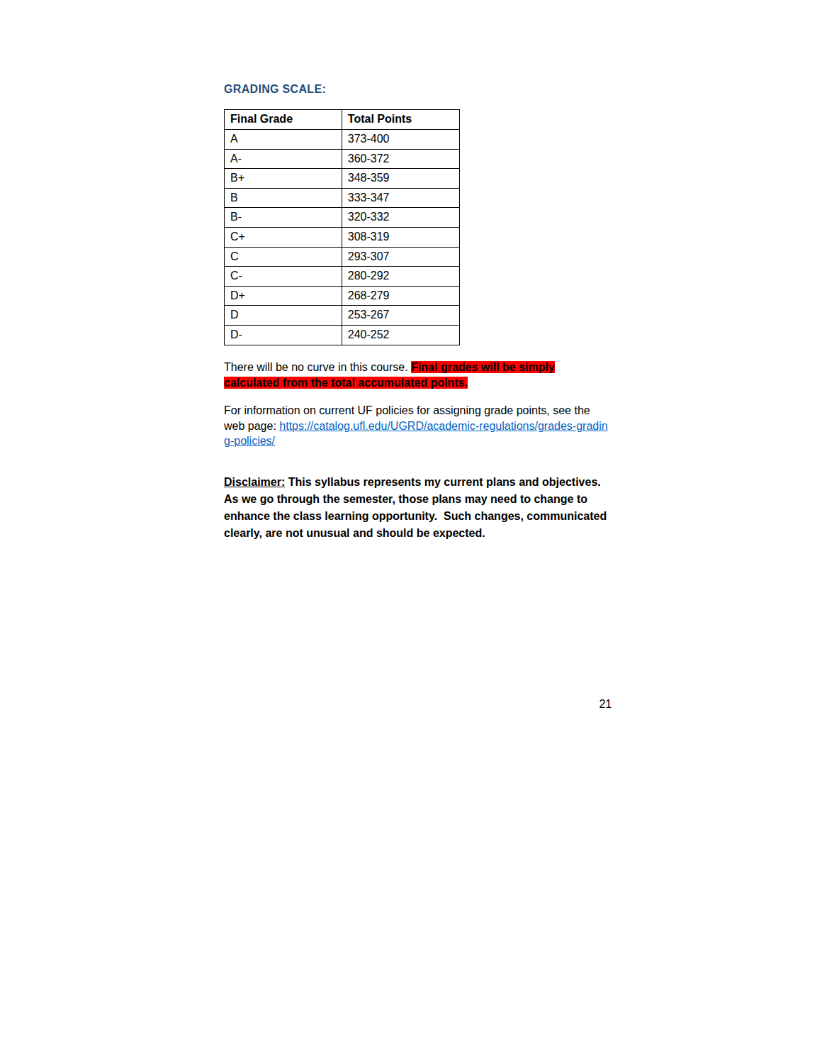GRADING SCALE:
| Final Grade | Total Points |
| --- | --- |
| A | 373-400 |
| A- | 360-372 |
| B+ | 348-359 |
| B | 333-347 |
| B- | 320-332 |
| C+ | 308-319 |
| C | 293-307 |
| C- | 280-292 |
| D+ | 268-279 |
| D | 253-267 |
| D- | 240-252 |
There will be no curve in this course. Final grades will be simply calculated from the total accumulated points.
For information on current UF policies for assigning grade points, see the web page: https://catalog.ufl.edu/UGRD/academic-regulations/grades-grading-policies/
Disclaimer: This syllabus represents my current plans and objectives. As we go through the semester, those plans may need to change to enhance the class learning opportunity. Such changes, communicated clearly, are not unusual and should be expected.
21